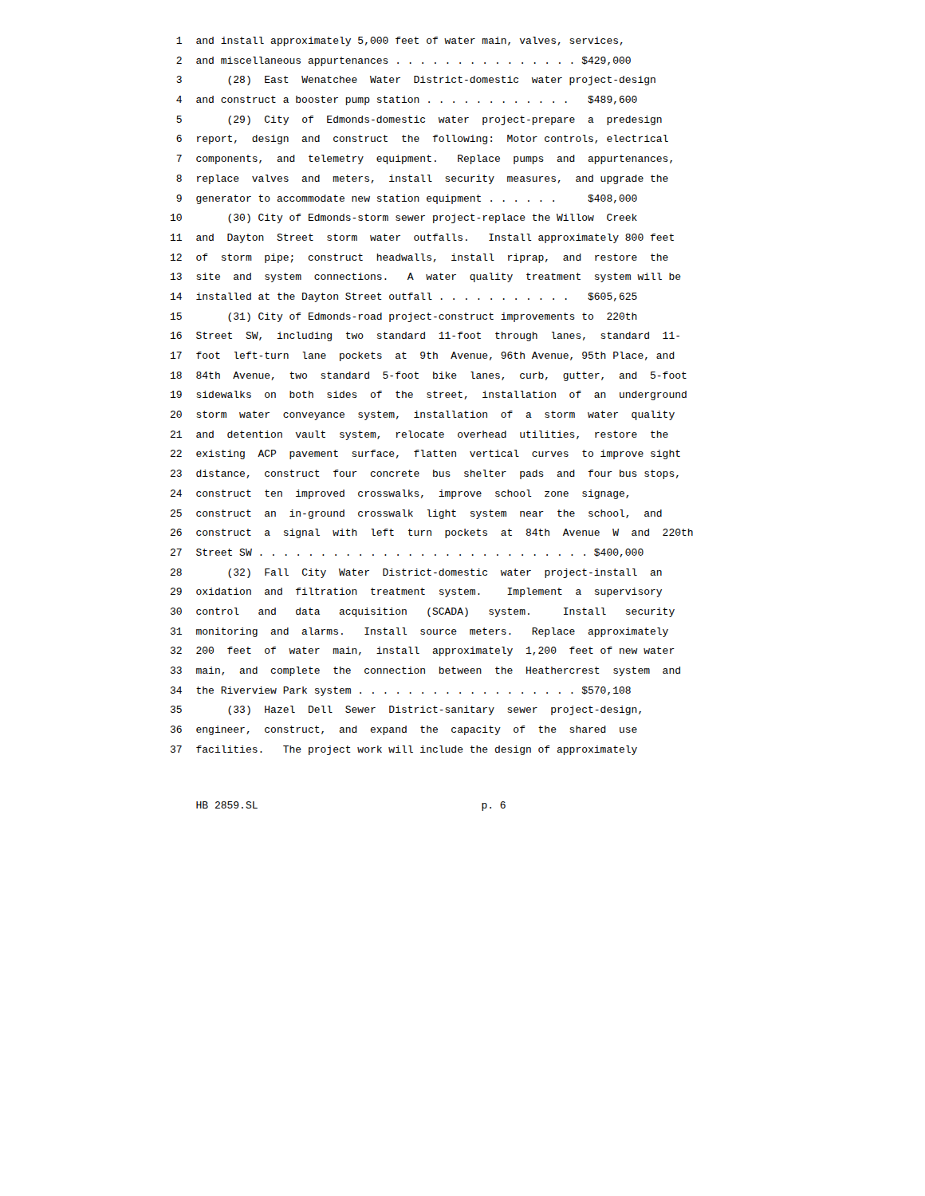and install approximately 5,000 feet of water main, valves, services,
and miscellaneous appurtenances . . . . . . . . . . . . . . . $429,000
(28) East Wenatchee Water District-domestic water project-design
and construct a booster pump station . . . . . . . . . . . . $489,600
(29) City of Edmonds-domestic water project-prepare a predesign
report, design and construct the following: Motor controls, electrical
components, and telemetry equipment. Replace pumps and appurtenances,
replace valves and meters, install security measures, and upgrade the
generator to accommodate new station equipment . . . . . . $408,000
(30) City of Edmonds-storm sewer project-replace the Willow Creek
and Dayton Street storm water outfalls. Install approximately 800 feet
of storm pipe; construct headwalls, install riprap, and restore the
site and system connections. A water quality treatment system will be
installed at the Dayton Street outfall . . . . . . . . . . . $605,625
(31) City of Edmonds-road project-construct improvements to 220th
Street SW, including two standard 11-foot through lanes, standard 11-
foot left-turn lane pockets at 9th Avenue, 96th Avenue, 95th Place, and
84th Avenue, two standard 5-foot bike lanes, curb, gutter, and 5-foot
sidewalks on both sides of the street, installation of an underground
storm water conveyance system, installation of a storm water quality
and detention vault system, relocate overhead utilities, restore the
existing ACP pavement surface, flatten vertical curves to improve sight
distance, construct four concrete bus shelter pads and four bus stops,
construct ten improved crosswalks, improve school zone signage,
construct an in-ground crosswalk light system near the school, and
construct a signal with left turn pockets at 84th Avenue W and 220th
Street SW . . . . . . . . . . . . . . . . . . . . . . . . . . . $400,000
(32) Fall City Water District-domestic water project-install an
oxidation and filtration treatment system. Implement a supervisory
control and data acquisition (SCADA) system. Install security
monitoring and alarms. Install source meters. Replace approximately
200 feet of water main, install approximately 1,200 feet of new water
main, and complete the connection between the Heathercrest system and
the Riverview Park system . . . . . . . . . . . . . . . . . . $570,108
(33) Hazel Dell Sewer District-sanitary sewer project-design,
engineer, construct, and expand the capacity of the shared use
facilities. The project work will include the design of approximately
HB 2859.SL p. 6